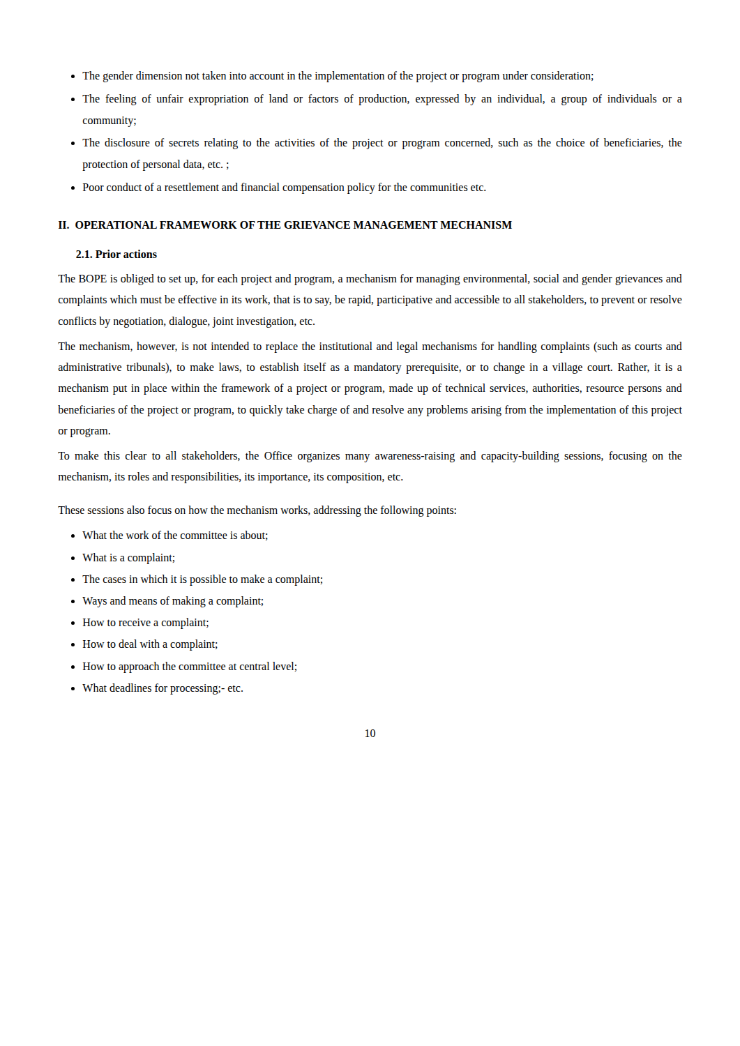The gender dimension not taken into account in the implementation of the project or program under consideration;
The feeling of unfair expropriation of land or factors of production, expressed by an individual, a group of individuals or a community;
The disclosure of secrets relating to the activities of the project or program concerned, such as the choice of beneficiaries, the protection of personal data, etc. ;
Poor conduct of a resettlement and financial compensation policy for the communities etc.
II. OPERATIONAL FRAMEWORK OF THE GRIEVANCE MANAGEMENT MECHANISM
2.1. Prior actions
The BOPE is obliged to set up, for each project and program, a mechanism for managing environmental, social and gender grievances and complaints which must be effective in its work, that is to say, be rapid, participative and accessible to all stakeholders, to prevent or resolve conflicts by negotiation, dialogue, joint investigation, etc.
The mechanism, however, is not intended to replace the institutional and legal mechanisms for handling complaints (such as courts and administrative tribunals), to make laws, to establish itself as a mandatory prerequisite, or to change in a village court. Rather, it is a mechanism put in place within the framework of a project or program, made up of technical services, authorities, resource persons and beneficiaries of the project or program, to quickly take charge of and resolve any problems arising from the implementation of this project or program.
To make this clear to all stakeholders, the Office organizes many awareness-raising and capacity-building sessions, focusing on the mechanism, its roles and responsibilities, its importance, its composition, etc.
These sessions also focus on how the mechanism works, addressing the following points:
What the work of the committee is about;
What is a complaint;
The cases in which it is possible to make a complaint;
Ways and means of making a complaint;
How to receive a complaint;
How to deal with a complaint;
How to approach the committee at central level;
What deadlines for processing;- etc.
10